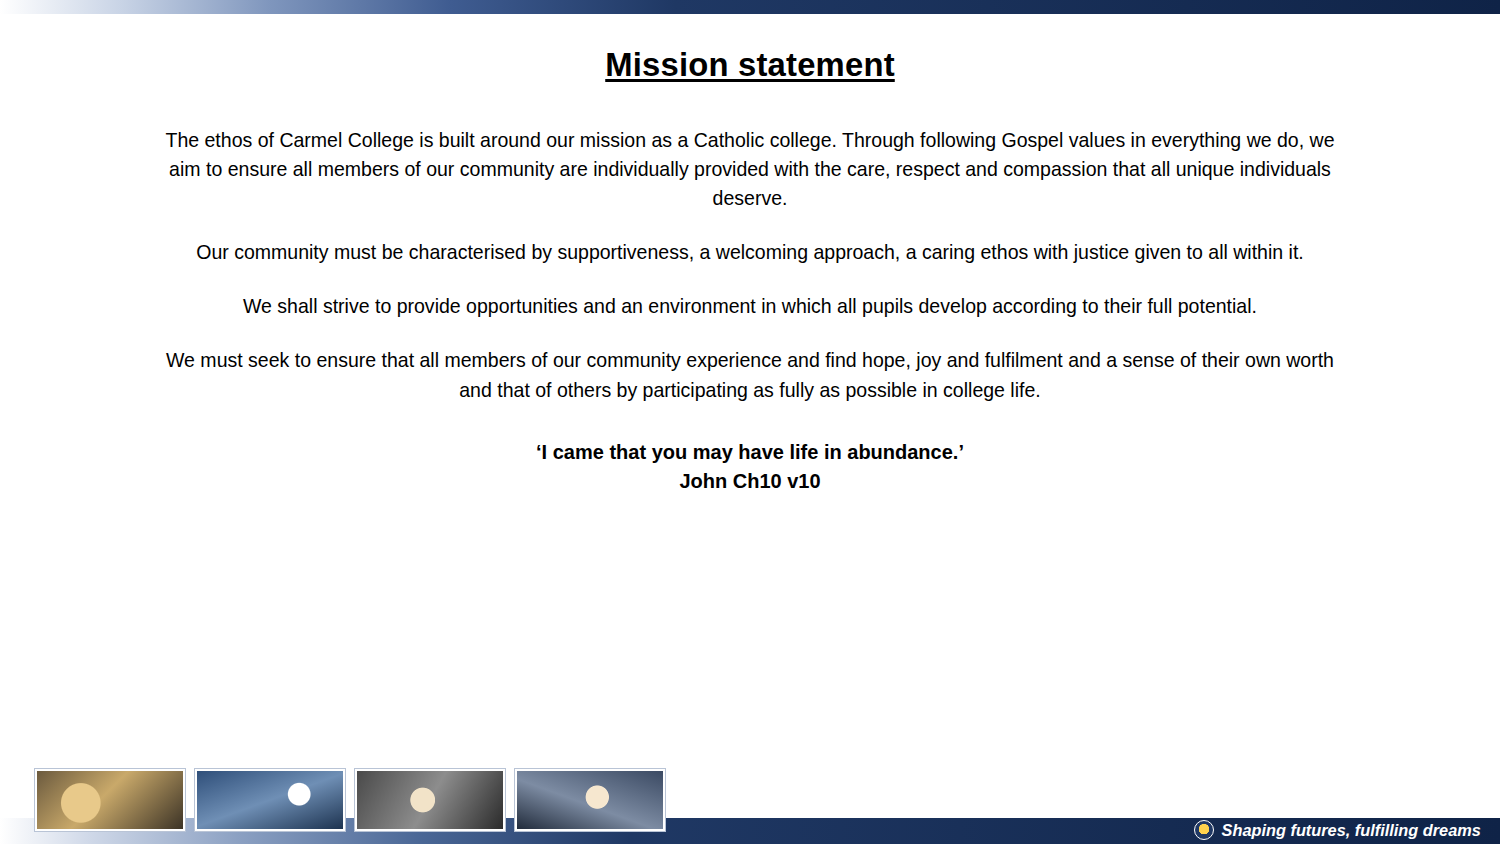Mission statement
The ethos of Carmel College is built around our mission as a Catholic college. Through following Gospel values in everything we do, we aim to ensure all members of our community are individually provided with the care, respect and compassion that all unique individuals deserve.
Our community must be characterised by supportiveness, a welcoming approach, a caring ethos with justice given to all within it.
We shall strive to provide opportunities and an environment in which all pupils develop according to their full potential.
We must seek to ensure that all members of our community experience and find hope, joy and fulfilment and a sense of their own worth and that of others by participating as fully as possible in college life.
‘I came that you may have life in abundance.’ John Ch10 v10
Shaping futures, fulfilling dreams